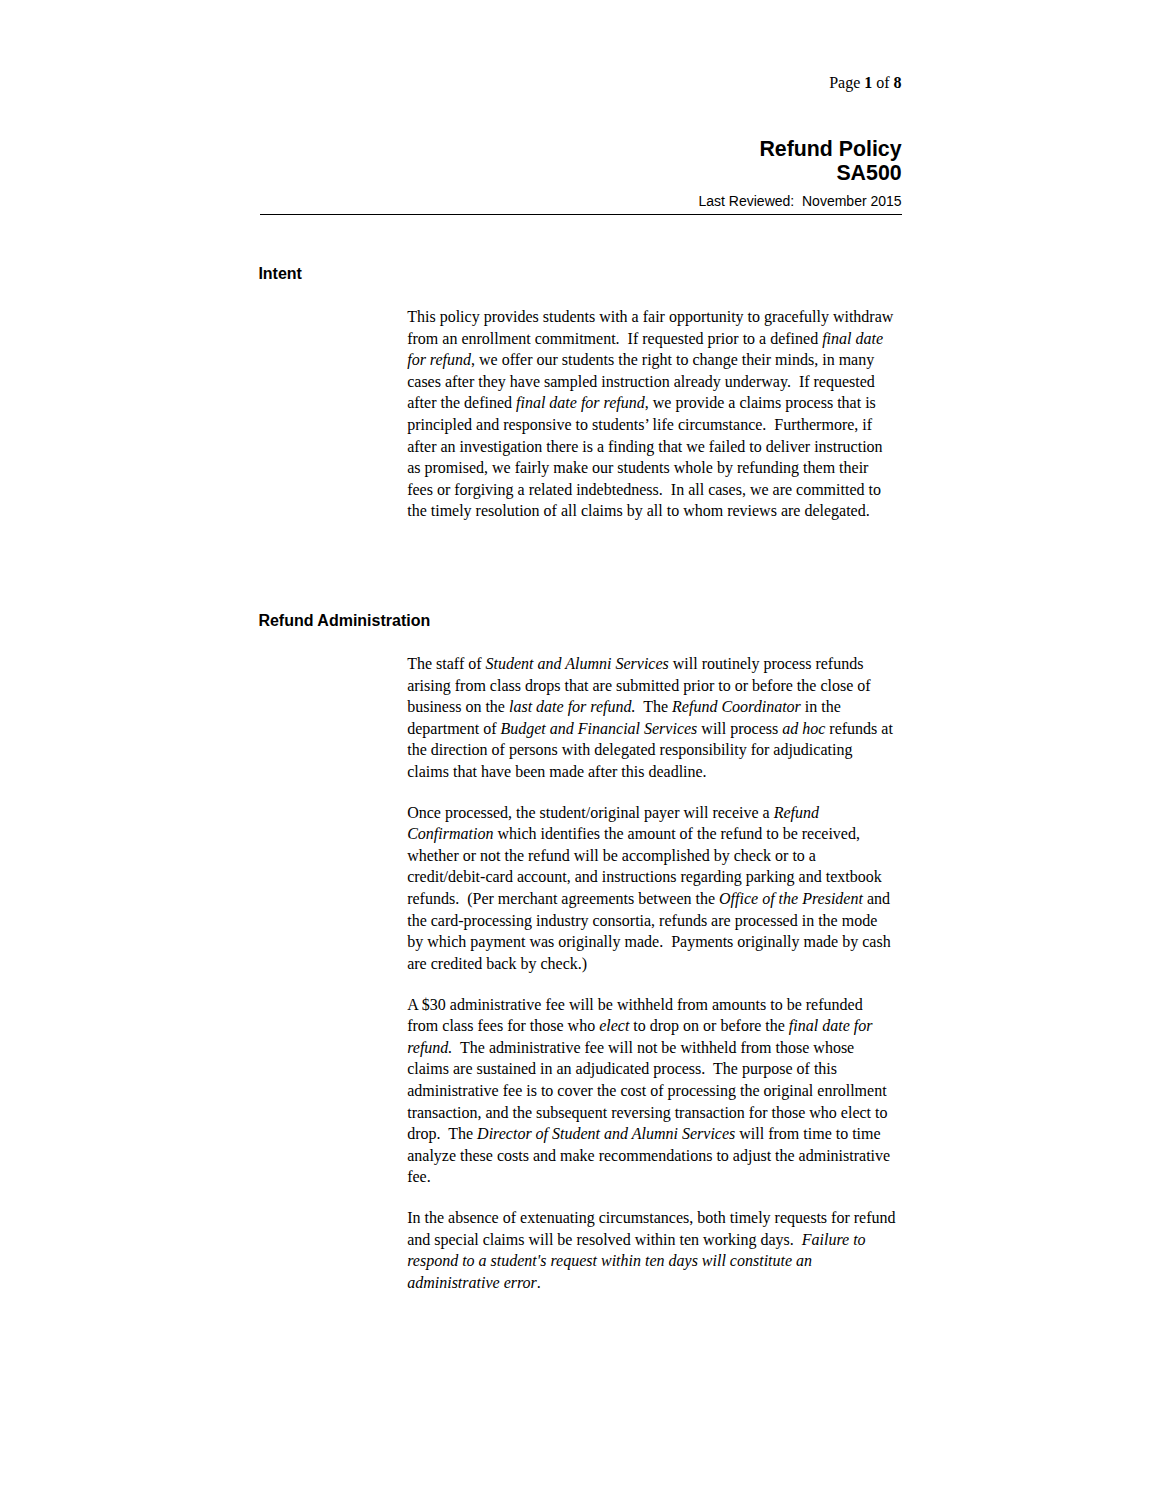Page 1 of 8
Refund Policy SA500
Last Reviewed: November 2015
Intent
This policy provides students with a fair opportunity to gracefully withdraw from an enrollment commitment. If requested prior to a defined final date for refund, we offer our students the right to change their minds, in many cases after they have sampled instruction already underway. If requested after the defined final date for refund, we provide a claims process that is principled and responsive to students’ life circumstance. Furthermore, if after an investigation there is a finding that we failed to deliver instruction as promised, we fairly make our students whole by refunding them their fees or forgiving a related indebtedness. In all cases, we are committed to the timely resolution of all claims by all to whom reviews are delegated.
Refund Administration
The staff of Student and Alumni Services will routinely process refunds arising from class drops that are submitted prior to or before the close of business on the last date for refund. The Refund Coordinator in the department of Budget and Financial Services will process ad hoc refunds at the direction of persons with delegated responsibility for adjudicating claims that have been made after this deadline.
Once processed, the student/original payer will receive a Refund Confirmation which identifies the amount of the refund to be received, whether or not the refund will be accomplished by check or to a credit/debit-card account, and instructions regarding parking and textbook refunds. (Per merchant agreements between the Office of the President and the card-processing industry consortia, refunds are processed in the mode by which payment was originally made. Payments originally made by cash are credited back by check.)
A $30 administrative fee will be withheld from amounts to be refunded from class fees for those who elect to drop on or before the final date for refund. The administrative fee will not be withheld from those whose claims are sustained in an adjudicated process. The purpose of this administrative fee is to cover the cost of processing the original enrollment transaction, and the subsequent reversing transaction for those who elect to drop. The Director of Student and Alumni Services will from time to time analyze these costs and make recommendations to adjust the administrative fee.
In the absence of extenuating circumstances, both timely requests for refund and special claims will be resolved within ten working days. Failure to respond to a student's request within ten days will constitute an administrative error.